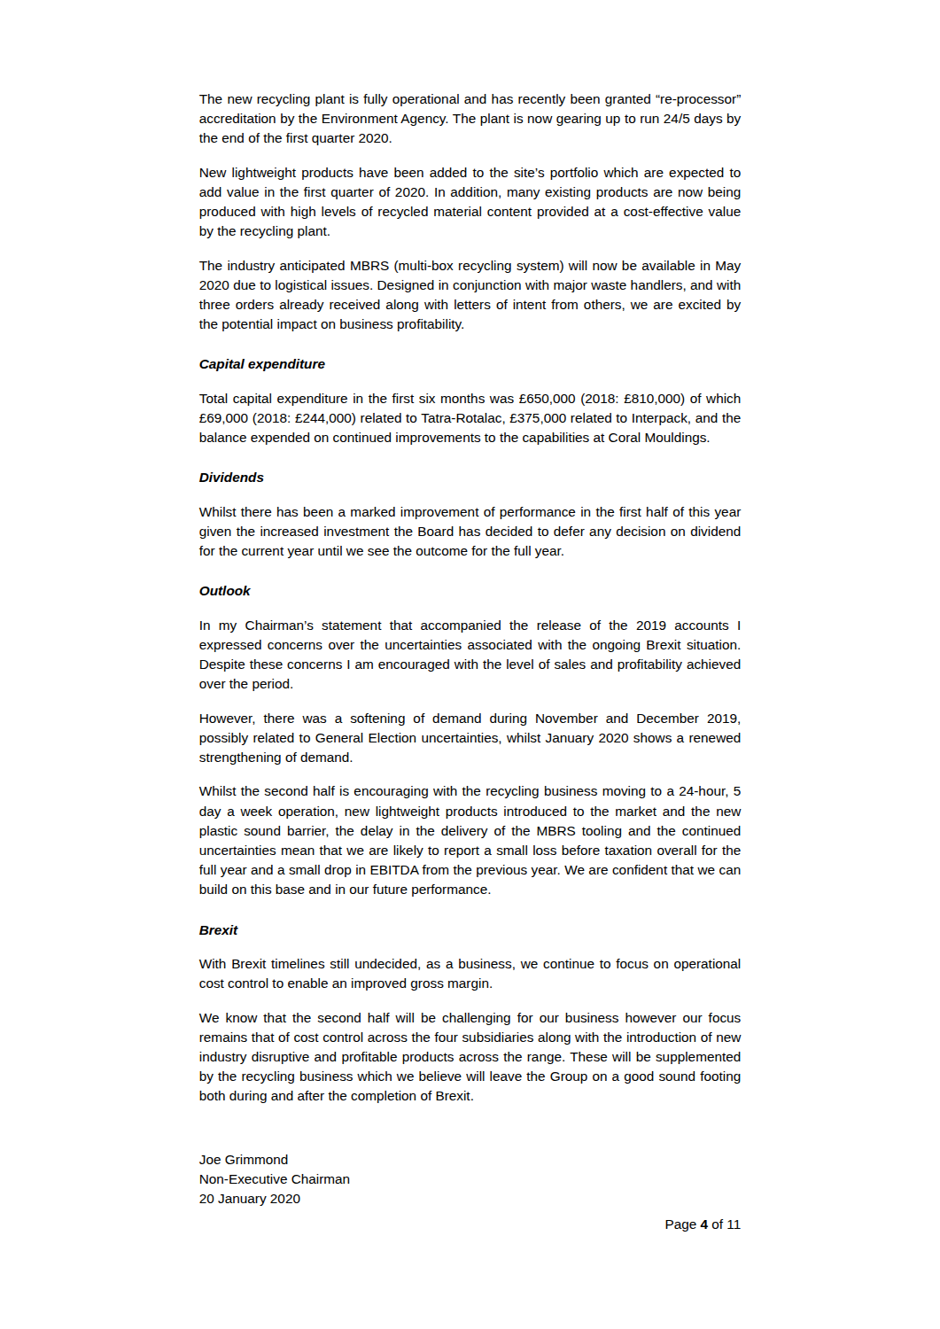The new recycling plant is fully operational and has recently been granted “re-processor” accreditation by the Environment Agency. The plant is now gearing up to run 24/5 days by the end of the first quarter 2020.
New lightweight products have been added to the site’s portfolio which are expected to add value in the first quarter of 2020. In addition, many existing products are now being produced with high levels of recycled material content provided at a cost-effective value by the recycling plant.
The industry anticipated MBRS (multi-box recycling system) will now be available in May 2020 due to logistical issues. Designed in conjunction with major waste handlers, and with three orders already received along with letters of intent from others, we are excited by the potential impact on business profitability.
Capital expenditure
Total capital expenditure in the first six months was £650,000 (2018: £810,000) of which £69,000 (2018: £244,000) related to Tatra-Rotalac, £375,000 related to Interpack, and the balance expended on continued improvements to the capabilities at Coral Mouldings.
Dividends
Whilst there has been a marked improvement of performance in the first half of this year given the increased investment the Board has decided to defer any decision on dividend for the current year until we see the outcome for the full year.
Outlook
In my Chairman’s statement that accompanied the release of the 2019 accounts I expressed concerns over the uncertainties associated with the ongoing Brexit situation. Despite these concerns I am encouraged with the level of sales and profitability achieved over the period.
However, there was a softening of demand during November and December 2019, possibly related to General Election uncertainties, whilst January 2020 shows a renewed strengthening of demand.
Whilst the second half is encouraging with the recycling business moving to a 24-hour, 5 day a week operation, new lightweight products introduced to the market and the new plastic sound barrier, the delay in the delivery of the MBRS tooling and the continued uncertainties mean that we are likely to report a small loss before taxation overall for the full year and a small drop in EBITDA from the previous year. We are confident that we can build on this base and in our future performance.
Brexit
With Brexit timelines still undecided, as a business, we continue to focus on operational cost control to enable an improved gross margin.
We know that the second half will be challenging for our business however our focus remains that of cost control across the four subsidiaries along with the introduction of new industry disruptive and profitable products across the range. These will be supplemented by the recycling business which we believe will leave the Group on a good sound footing both during and after the completion of Brexit.
Joe Grimmond
Non-Executive Chairman
20 January 2020
Page 4 of 11